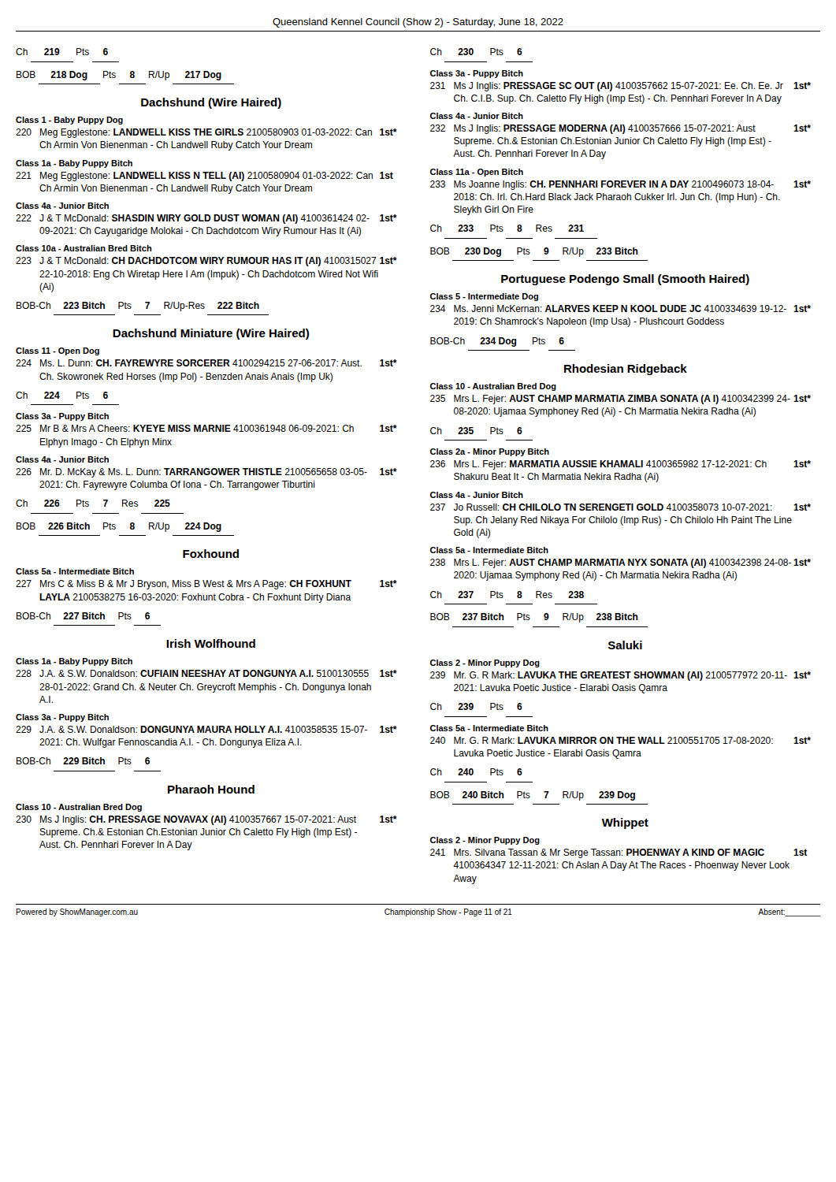Queensland Kennel Council (Show 2) - Saturday, June 18, 2022
Ch 219 Pts 6
BOB 218 Dog Pts 8 R/Up 217 Dog
Dachshund (Wire Haired)
Class 1 - Baby Puppy Dog
220
Meg Egglestone: LANDWELL KISS THE GIRLS 2100580903 01-03-2022: Can Ch Armin Von Bienenman - Ch Landwell Ruby Catch Your Dream
1st*
Class 1a - Baby Puppy Bitch
221
Meg Egglestone: LANDWELL KISS N TELL (AI) 2100580904 01-03-2022: Can Ch Armin Von Bienenman - Ch Landwell Ruby Catch Your Dream
1st
Class 4a - Junior Bitch
222
J & T McDonald: SHASDIN WIRY GOLD DUST WOMAN (AI) 4100361424 02-09-2021: Ch Cayugaridge Molokai - Ch Dachdotcom Wiry Rumour Has It (Ai)
1st*
Class 10a - Australian Bred Bitch
223
J & T McDonald: CH DACHDOTCOM WIRY RUMOUR HAS IT (AI) 4100315027 22-10-2018: Eng Ch Wiretap Here I Am (Impuk) - Ch Dachdotcom Wired Not Wifi (Ai)
1st*
BOB-Ch 223 Bitch Pts 7 R/Up-Res 222 Bitch
Dachshund Miniature (Wire Haired)
Class 11 - Open Dog
224
Ms. L. Dunn: CH. FAYREWYRE SORCERER 4100294215 27-06-2017: Aust. Ch. Skowronek Red Horses (Imp Pol) - Benzden Anais Anais (Imp Uk)
1st*
Ch 224 Pts 6
Class 3a - Puppy Bitch
225
Mr B & Mrs A Cheers: KYEYE MISS MARNIE 4100361948 06-09-2021: Ch Elphyn Imago - Ch Elphyn Minx
1st*
Class 4a - Junior Bitch
226
Mr. D. McKay & Ms. L. Dunn: TARRANGOWER THISTLE 2100565658 03-05-2021: Ch. Fayrewyre Columba Of Iona - Ch. Tarrangower Tiburtini
1st*
Ch 226 Pts 7 Res 225
BOB 226 Bitch Pts 8 R/Up 224 Dog
Foxhound
Class 5a - Intermediate Bitch
227
Mrs C & Miss B & Mr J Bryson, Miss B West & Mrs A Page: CH FOXHUNT LAYLA 2100538275 16-03-2020: Foxhunt Cobra - Ch Foxhunt Dirty Diana
1st*
BOB-Ch 227 Bitch Pts 6
Irish Wolfhound
Class 1a - Baby Puppy Bitch
228
J.A. & S.W. Donaldson: CUFIAIN NEESHAY AT DONGUNYA A.I. 5100130555 28-01-2022: Grand Ch. & Neuter Ch. Greycroft Memphis - Ch. Dongunya Ionah A.I.
1st*
Class 3a - Puppy Bitch
229
J.A. & S.W. Donaldson: DONGUNYA MAURA HOLLY A.I. 4100358535 15-07-2021: Ch. Wulfgar Fennoscandia A.I. - Ch. Dongunya Eliza A.I.
1st*
BOB-Ch 229 Bitch Pts 6
Pharaoh Hound
Class 10 - Australian Bred Dog
230
Ms J Inglis: CH. PRESSAGE NOVAVAX (AI) 4100357667 15-07-2021: Aust Supreme. Ch.& Estonian Ch.Estonian Junior Ch Caletto Fly High (Imp Est) - Aust. Ch. Pennhari Forever In A Day
1st*
Ch 230 Pts 6
Class 3a - Puppy Bitch
231
Ms J Inglis: PRESSAGE SC OUT (AI) 4100357662 15-07-2021: Ee. Ch. Ee. Jr Ch. C.I.B. Sup. Ch. Caletto Fly High (Imp Est) - Ch. Pennhari Forever In A Day
1st*
Class 4a - Junior Bitch
232
Ms J Inglis: PRESSAGE MODERNA (AI) 4100357666 15-07-2021: Aust Supreme. Ch.& Estonian Ch.Estonian Junior Ch Caletto Fly High (Imp Est) - Aust. Ch. Pennhari Forever In A Day
1st*
Class 11a - Open Bitch
233
Ms Joanne Inglis: CH. PENNHARI FOREVER IN A DAY 2100496073 18-04-2018: Ch. Irl. Ch.Hard Black Jack Pharaoh Cukker Irl. Jun Ch. (Imp Hun) - Ch. Sleykh Girl On Fire
1st*
Ch 233 Pts 8 Res 231
BOB 230 Dog Pts 9 R/Up 233 Bitch
Portuguese Podengo Small (Smooth Haired)
Class 5 - Intermediate Dog
234
Ms. Jenni McKernan: ALARVES KEEP N KOOL DUDE JC 4100334639 19-12-2019: Ch Shamrock's Napoleon (Imp Usa) - Plushcourt Goddess
1st*
BOB-Ch 234 Dog Pts 6
Rhodesian Ridgeback
Class 10 - Australian Bred Dog
235
Mrs L. Fejer: AUST CHAMP MARMATIA ZIMBA SONATA (A I) 4100342399 24-08-2020: Ujamaa Symphoney Red (Ai) - Ch Marmatia Nekira Radha (Ai)
1st*
Ch 235 Pts 6
Class 2a - Minor Puppy Bitch
236
Mrs L. Fejer: MARMATIA AUSSIE KHAMALI 4100365982 17-12-2021: Ch Shakuru Beat It - Ch Marmatia Nekira Radha (Ai)
1st*
Class 4a - Junior Bitch
237
Jo Russell: CH CHILOLO TN SERENGETI GOLD 4100358073 10-07-2021: Sup. Ch Jelany Red Nikaya For Chilolo (Imp Rus) - Ch Chilolo Hh Paint The Line Gold (Ai)
1st*
Class 5a - Intermediate Bitch
238
Mrs L. Fejer: AUST CHAMP MARMATIA NYX SONATA (AI) 4100342398 24-08-2020: Ujamaa Symphony Red (Ai) - Ch Marmatia Nekira Radha (Ai)
1st*
Ch 237 Pts 8 Res 238
BOB 237 Bitch Pts 9 R/Up 238 Bitch
Saluki
Class 2 - Minor Puppy Dog
239
Mr. G. R Mark: LAVUKA THE GREATEST SHOWMAN (AI) 2100577972 20-11-2021: Lavuka Poetic Justice - Elarabi Oasis Qamra
1st*
Ch 239 Pts 6
Class 5a - Intermediate Bitch
240
Mr. G. R Mark: LAVUKA MIRROR ON THE WALL 2100551705 17-08-2020: Lavuka Poetic Justice - Elarabi Oasis Qamra
1st*
Ch 240 Pts 6
BOB 240 Bitch Pts 7 R/Up 239 Dog
Whippet
Class 2 - Minor Puppy Dog
241
Mrs. Silvana Tassan & Mr Serge Tassan: PHOENWAY A KIND OF MAGIC 4100364347 12-11-2021: Ch Aslan A Day At The Races - Phoenway Never Look Away
1st
Powered by ShowManager.com.au
Championship Show - Page 11 of 21
Absent:________